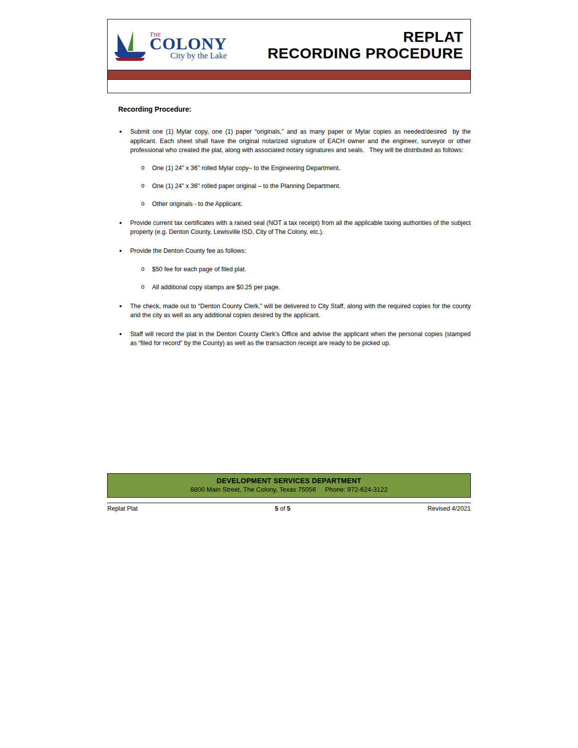THE
COLONY
City by the Lake
REPLAT
RECORDING PROCEDURE
Recording Procedure:
Submit one (1) Mylar copy, one (1) paper “originals,” and as many paper or Mylar copies as needed/desired by the applicant. Each sheet shall have the original notarized signature of EACH owner and the engineer, surveyor or other professional who created the plat, along with associated notary signatures and seals. They will be distributed as follows:
One (1) 24" x 36" rolled Mylar copy– to the Engineering Department.
One (1) 24" x 36" rolled paper original – to the Planning Department.
Other originals - to the Applicant.
Provide current tax certificates with a raised seal (NOT a tax receipt) from all the applicable taxing authorities of the subject property (e.g. Denton County, Lewisville ISD, City of The Colony, etc.).
Provide the Denton County fee as follows:
$50 fee for each page of filed plat.
All additional copy stamps are $0.25 per page.
The check, made out to “Denton County Clerk,” will be delivered to City Staff, along with the required copies for the county and the city as well as any additional copies desired by the applicant.
Staff will record the plat in the Denton County Clerk’s Office and advise the applicant when the personal copies (stamped as “filed for record” by the County) as well as the transaction receipt are ready to be picked up.
DEVELOPMENT SERVICES DEPARTMENT
6800 Main Street, The Colony, Texas 75056 Phone: 972-624-3122
Replat Plat
5 of 5
Revised 4/2021